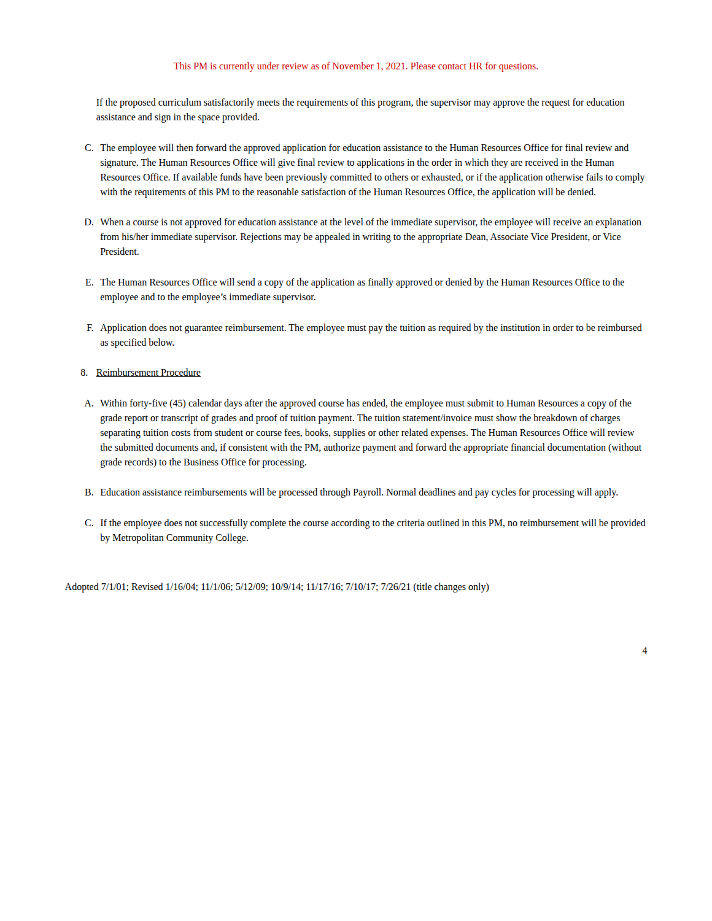This PM is currently under review as of November 1, 2021. Please contact HR for questions.
If the proposed curriculum satisfactorily meets the requirements of this program, the supervisor may approve the request for education assistance and sign in the space provided.
The employee will then forward the approved application for education assistance to the Human Resources Office for final review and signature. The Human Resources Office will give final review to applications in the order in which they are received in the Human Resources Office. If available funds have been previously committed to others or exhausted, or if the application otherwise fails to comply with the requirements of this PM to the reasonable satisfaction of the Human Resources Office, the application will be denied.
When a course is not approved for education assistance at the level of the immediate supervisor, the employee will receive an explanation from his/her immediate supervisor. Rejections may be appealed in writing to the appropriate Dean, Associate Vice President, or Vice President.
The Human Resources Office will send a copy of the application as finally approved or denied by the Human Resources Office to the employee and to the employee’s immediate supervisor.
Application does not guarantee reimbursement. The employee must pay the tuition as required by the institution in order to be reimbursed as specified below.
8. Reimbursement Procedure
Within forty-five (45) calendar days after the approved course has ended, the employee must submit to Human Resources a copy of the grade report or transcript of grades and proof of tuition payment. The tuition statement/invoice must show the breakdown of charges separating tuition costs from student or course fees, books, supplies or other related expenses. The Human Resources Office will review the submitted documents and, if consistent with the PM, authorize payment and forward the appropriate financial documentation (without grade records) to the Business Office for processing.
Education assistance reimbursements will be processed through Payroll. Normal deadlines and pay cycles for processing will apply.
If the employee does not successfully complete the course according to the criteria outlined in this PM, no reimbursement will be provided by Metropolitan Community College.
Adopted 7/1/01; Revised 1/16/04; 11/1/06; 5/12/09; 10/9/14; 11/17/16; 7/10/17; 7/26/21 (title changes only)
4